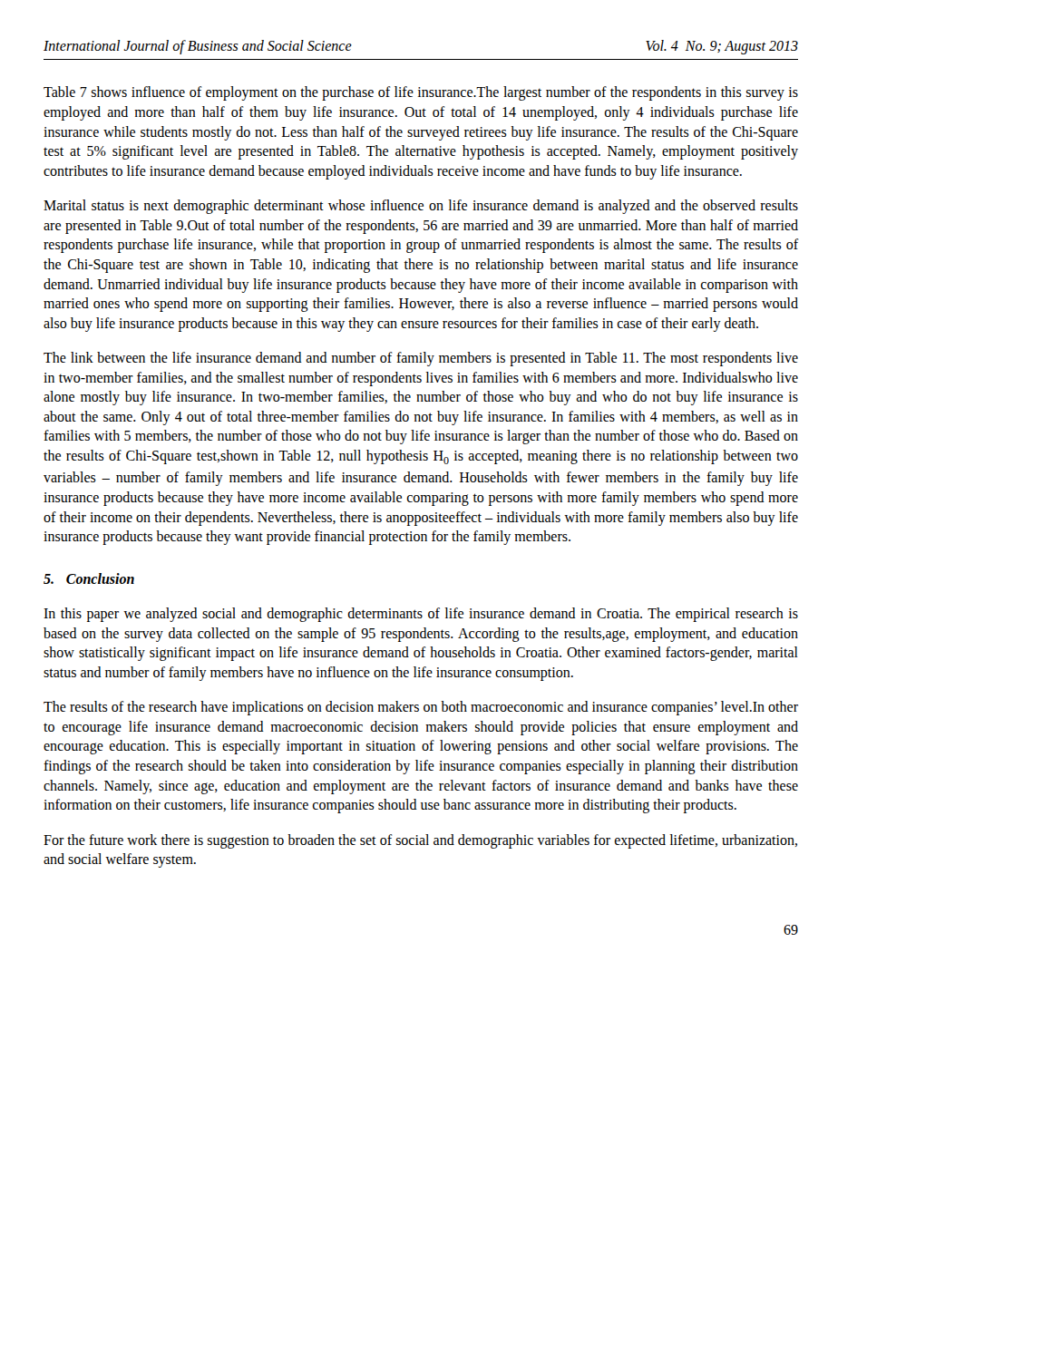International Journal of Business and Social Science Vol. 4 No. 9; August 2013
Table 7 shows influence of employment on the purchase of life insurance.The largest number of the respondents in this survey is employed and more than half of them buy life insurance. Out of total of 14 unemployed, only 4 individuals purchase life insurance while students mostly do not. Less than half of the surveyed retirees buy life insurance. The results of the Chi-Square test at 5% significant level are presented in Table8. The alternative hypothesis is accepted. Namely, employment positively contributes to life insurance demand because employed individuals receive income and have funds to buy life insurance.
Marital status is next demographic determinant whose influence on life insurance demand is analyzed and the observed results are presented in Table 9.Out of total number of the respondents, 56 are married and 39 are unmarried. More than half of married respondents purchase life insurance, while that proportion in group of unmarried respondents is almost the same. The results of the Chi-Square test are shown in Table 10, indicating that there is no relationship between marital status and life insurance demand. Unmarried individual buy life insurance products because they have more of their income available in comparison with married ones who spend more on supporting their families. However, there is also a reverse influence – married persons would also buy life insurance products because in this way they can ensure resources for their families in case of their early death.
The link between the life insurance demand and number of family members is presented in Table 11. The most respondents live in two-member families, and the smallest number of respondents lives in families with 6 members and more. Individualswho live alone mostly buy life insurance. In two-member families, the number of those who buy and who do not buy life insurance is about the same. Only 4 out of total three-member families do not buy life insurance. In families with 4 members, as well as in families with 5 members, the number of those who do not buy life insurance is larger than the number of those who do. Based on the results of Chi-Square test,shown in Table 12, null hypothesis H0 is accepted, meaning there is no relationship between two variables – number of family members and life insurance demand. Households with fewer members in the family buy life insurance products because they have more income available comparing to persons with more family members who spend more of their income on their dependents. Nevertheless, there is anoppositeeffect – individuals with more family members also buy life insurance products because they want provide financial protection for the family members.
5. Conclusion
In this paper we analyzed social and demographic determinants of life insurance demand in Croatia. The empirical research is based on the survey data collected on the sample of 95 respondents. According to the results,age, employment, and education show statistically significant impact on life insurance demand of households in Croatia. Other examined factors-gender, marital status and number of family members have no influence on the life insurance consumption.
The results of the research have implications on decision makers on both macroeconomic and insurance companies’ level.In other to encourage life insurance demand macroeconomic decision makers should provide policies that ensure employment and encourage education. This is especially important in situation of lowering pensions and other social welfare provisions. The findings of the research should be taken into consideration by life insurance companies especially in planning their distribution channels. Namely, since age, education and employment are the relevant factors of insurance demand and banks have these information on their customers, life insurance companies should use banc assurance more in distributing their products.
For the future work there is suggestion to broaden the set of social and demographic variables for expected lifetime, urbanization, and social welfare system.
69